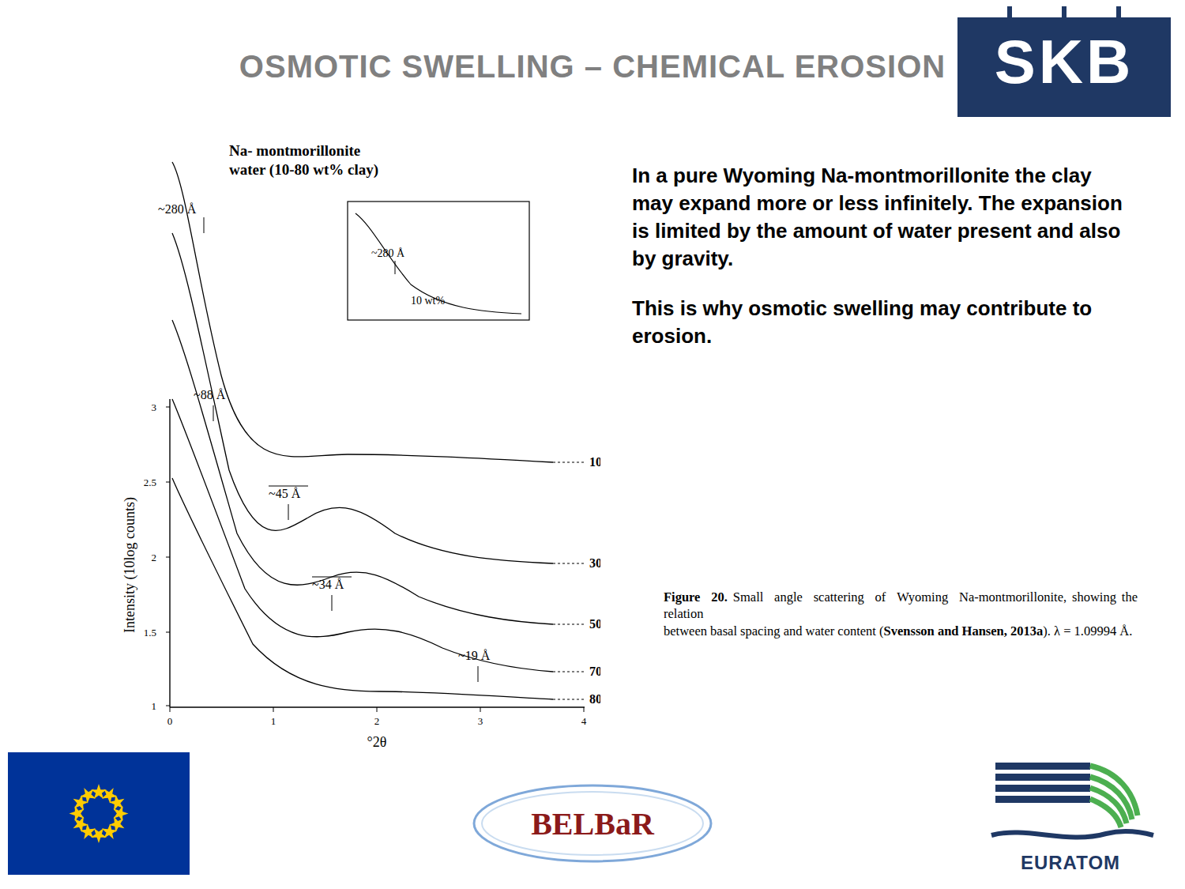OSMOTIC SWELLING – CHEMICAL EROSION
SKB
Na- montmorillonite water (10-80 wt% clay) Intensity (10log counts) 3 2.5 2 1.5 1 0 1 2 3 4 °2θ 10 wt% 30 wt% 50 wt% 70 wt% 80 wt % ~280 Å ~88 Å ~45 Å ~34 Å ~19 Å ~280 Å 10 wt%
In a pure Wyoming Na-montmorillonite the clay may expand more or less infinitely. The expansion is limited by the amount of water present and also by gravity.
This is why osmotic swelling may contribute to erosion.
Figure 20. Small angle scattering of Wyoming Na-montmorillonite, showing the relation
between basal spacing and water content (Svensson and Hansen, 2013a). λ = 1.09994 Å.
BELBaR
EURATOM